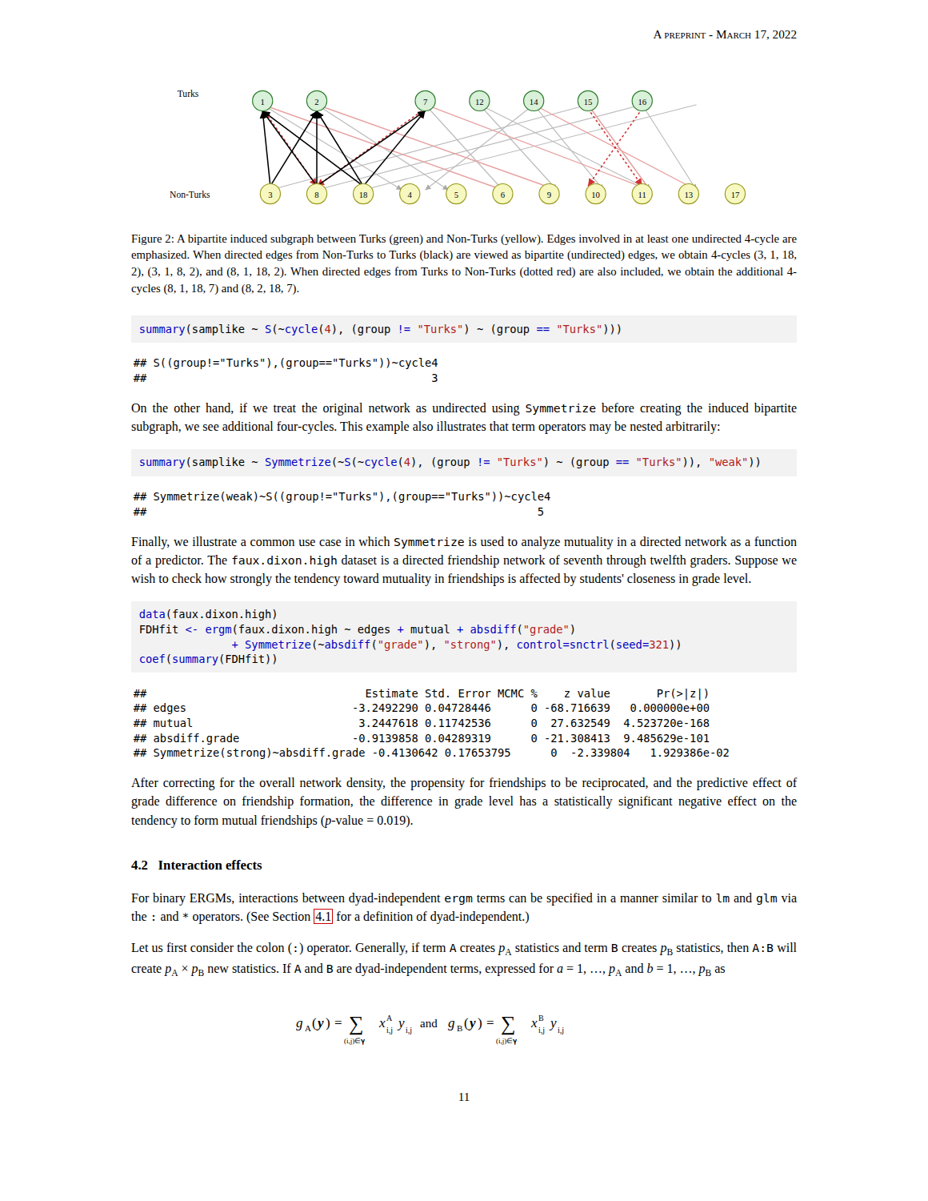A preprint - March 17, 2022
Turks Non-Turks 1 2 7 12 14 15 16 3 8 18 4 5 6 9 10 11 13 17
Figure 2: A bipartite induced subgraph between Turks (green) and Non-Turks (yellow). Edges involved in at least one undirected 4-cycle are emphasized. When directed edges from Non-Turks to Turks (black) are viewed as bipartite (undirected) edges, we obtain 4-cycles (3, 1, 18, 2), (3, 1, 8, 2), and (8, 1, 18, 2). When directed edges from Turks to Non-Turks (dotted red) are also included, we obtain the additional 4-cycles (8, 1, 18, 7) and (8, 2, 18, 7).
summary(samplike ~ S(~cycle(4), (group != "Turks") ~ (group == "Turks")))
## S((group!="Turks"),(group=="Turks"))~cycle4
##                                           3
On the other hand, if we treat the original network as undirected using Symmetrize before creating the induced bipartite subgraph, we see additional four-cycles. This example also illustrates that term operators may be nested arbitrarily:
summary(samplike ~ Symmetrize(~S(~cycle(4), (group != "Turks") ~ (group == "Turks")), "weak"))
## Symmetrize(weak)~S((group!="Turks"),(group=="Turks"))~cycle4
##                                                           5
Finally, we illustrate a common use case in which Symmetrize is used to analyze mutuality in a directed network as a function of a predictor. The faux.dixon.high dataset is a directed friendship network of seventh through twelfth graders. Suppose we wish to check how strongly the tendency toward mutuality in friendships is affected by students' closeness in grade level.
data(faux.dixon.high)
FDHfit <- ergm(faux.dixon.high ~ edges + mutual + absdiff("grade")
              + Symmetrize(~absdiff("grade"), "strong"), control=snctrl(seed=321))
coef(summary(FDHfit))
##                                 Estimate Std. Error MCMC %    z value       Pr(>|z|)
## edges                         -3.2492290 0.04728446      0 -68.716639   0.000000e+00
## mutual                         3.2447618 0.11742536      0  27.632549  4.523720e-168
## absdiff.grade                 -0.9139858 0.04289319      0 -21.308413  9.485629e-101
## Symmetrize(strong)~absdiff.grade -0.4130642 0.17653795      0  -2.339804   1.929386e-02
After correcting for the overall network density, the propensity for friendships to be reciprocated, and the predictive effect of grade difference on friendship formation, the difference in grade level has a statistically significant negative effect on the tendency to form mutual friendships (p-value = 0.019).
4.2 Interaction effects
For binary ERGMs, interactions between dyad-independent ergm terms can be specified in a manner similar to lm and glm via the : and * operators. (See Section 4.1 for a definition of dyad-independent.)
Let us first consider the colon (:) operator. Generally, if term A creates pA statistics and term B creates pB statistics, then A:B will create pA × pB new statistics. If A and B are dyad-independent terms, expressed for a = 1, …, pA and b = 1, …, pB as
g A ( y ) = ∑ (i,j)∈𝛄 x A i,j y i,j and g B ( y ) = ∑ (i,j)∈𝛄 x B i,j y i,j
11